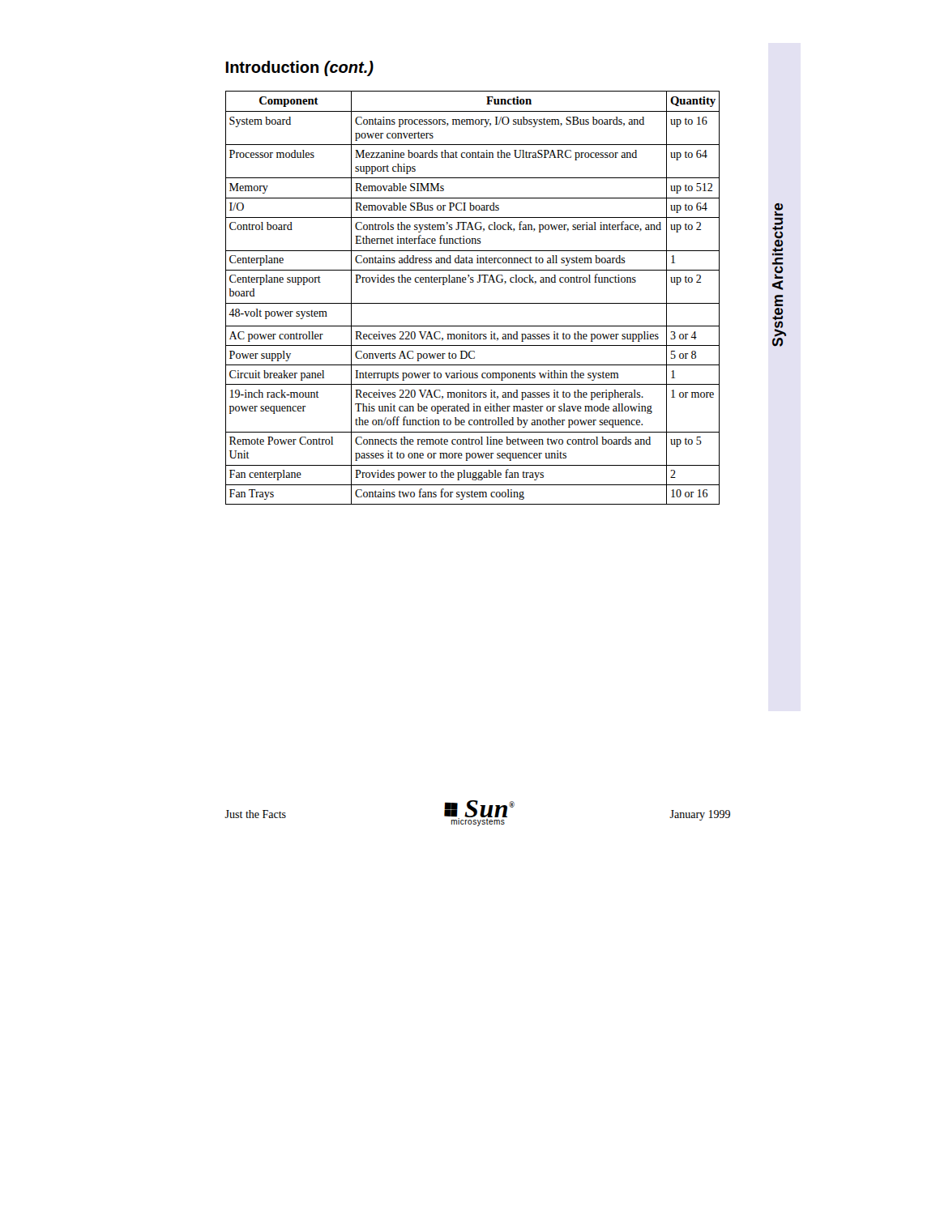System Architecture
Introduction (cont.)
| Component | Function | Quantity |
| --- | --- | --- |
| System board | Contains processors, memory, I/O subsystem, SBus boards, and power converters | up to 16 |
| Processor modules | Mezzanine boards that contain the UltraSPARC processor and support chips | up to 64 |
| Memory | Removable SIMMs | up to 512 |
| I/O | Removable SBus or PCI boards | up to 64 |
| Control board | Controls the system’s JTAG, clock, fan, power, serial interface, and Ethernet interface functions | up to 2 |
| Centerplane | Contains address and data interconnect to all system boards | 1 |
| Centerplane support board | Provides the centerplane’s JTAG, clock, and control functions | up to 2 |
| 48-volt power system | | |
| AC power controller | Receives 220 VAC, monitors it, and passes it to the power supplies | 3 or 4 |
| Power supply | Converts AC power to DC | 5 or 8 |
| Circuit breaker panel | Interrupts power to various components within the system | 1 |
| 19-inch rack-mount power sequencer | Receives 220 VAC, monitors it, and passes it to the peripherals. This unit can be operated in either master or slave mode allowing the on/off function to be controlled by another power sequence. | 1 or more |
| Remote Power Control Unit | Connects the remote control line between two control boards and passes it to one or more power sequencer units | up to 5 |
| Fan centerplane | Provides power to the pluggable fan trays | 2 |
| Fan Trays | Contains two fans for system cooling | 10 or 16 |
Just the Facts
❖Sun® microsystems
January 1999